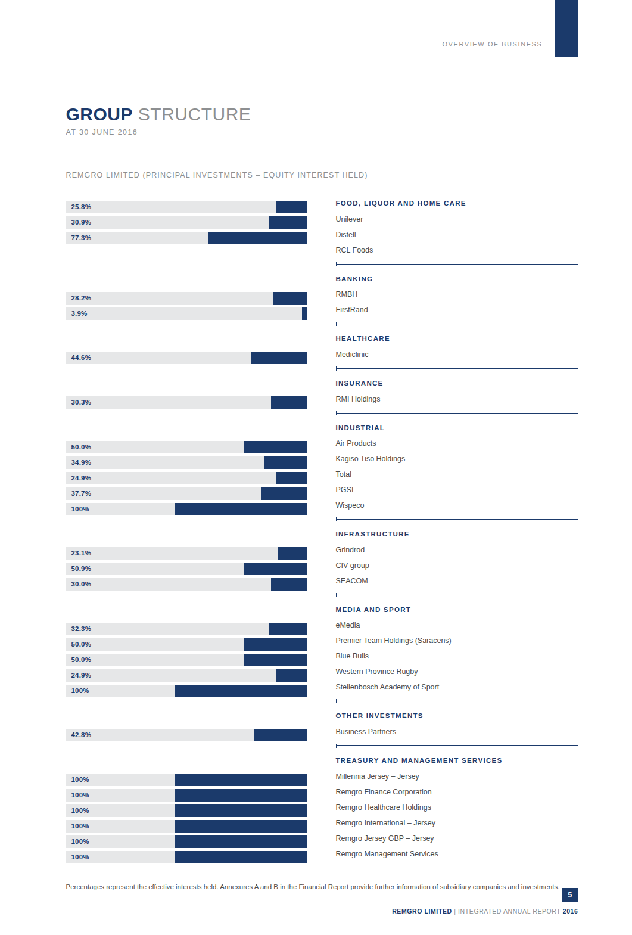Overview of Business
Group Structure
At 30 June 2016
Remgro Limited (Principal Investments – Equity Interest Held)
25.8%
30.9%
77.3%
Food, Liquor and Home Care
Unilever
Distell
RCL Foods
28.2%
3.9%
Banking
RMBH
FirstRand
44.6%
Healthcare
Mediclinic
30.3%
Insurance
RMI Holdings
50.0%
34.9%
24.9%
37.7%
100%
Industrial
Air Products
Kagiso Tiso Holdings
Total
PGSI
Wispeco
23.1%
50.9%
30.0%
Infrastructure
Grindrod
CIV group
SEACOM
32.3%
50.0%
50.0%
24.9%
100%
Media and Sport
eMedia
Premier Team Holdings (Saracens)
Blue Bulls
Western Province Rugby
Stellenbosch Academy of Sport
42.8%
Other Investments
Business Partners
100%
100%
100%
100%
100%
100%
Treasury and Management Services
Millennia Jersey – Jersey
Remgro Finance Corporation
Remgro Healthcare Holdings
Remgro International – Jersey
Remgro Jersey GBP – Jersey
Remgro Management Services
Percentages represent the effective interests held. Annexures A and B in the Financial Report provide further information of subsidiary companies and investments.
5
REMGRO LIMITED | INTEGRATED ANNUAL REPORT 2016